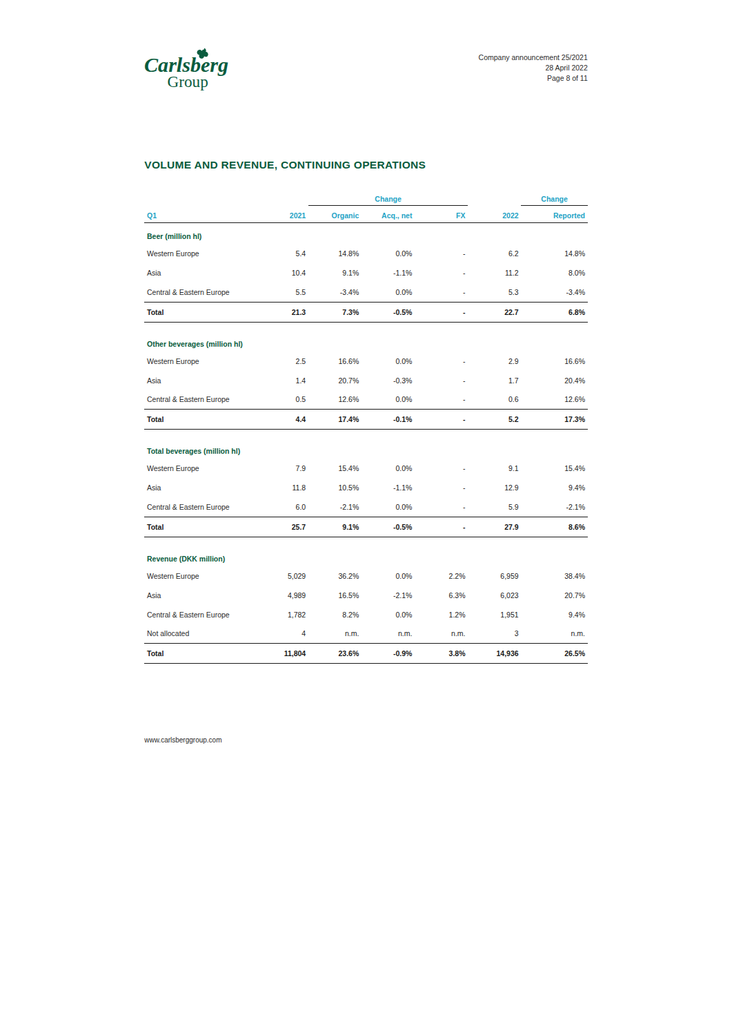Carlsberg Group
Company announcement 25/2021
28 April 2022
Page 8 of 11
Volume and revenue, continuing operations
Volume and revenue, continuing operations, Q1 2021 vs 2022
| | | Change | | Change |
| --- | --- | --- | --- | --- |
| Q1 | 2021 | Organic | Acq., net | FX | 2022 | Reported |
| Beer (million hl) |
| Western Europe | 5.4 | 14.8% | 0.0% | - | 6.2 | 14.8% |
| Asia | 10.4 | 9.1% | -1.1% | - | 11.2 | 8.0% |
| Central & Eastern Europe | 5.5 | -3.4% | 0.0% | - | 5.3 | -3.4% |
| Total | 21.3 | 7.3% | -0.5% | - | 22.7 | 6.8% |
| Other beverages (million hl) |
| Western Europe | 2.5 | 16.6% | 0.0% | - | 2.9 | 16.6% |
| Asia | 1.4 | 20.7% | -0.3% | - | 1.7 | 20.4% |
| Central & Eastern Europe | 0.5 | 12.6% | 0.0% | - | 0.6 | 12.6% |
| Total | 4.4 | 17.4% | -0.1% | - | 5.2 | 17.3% |
| Total beverages (million hl) |
| Western Europe | 7.9 | 15.4% | 0.0% | - | 9.1 | 15.4% |
| Asia | 11.8 | 10.5% | -1.1% | - | 12.9 | 9.4% |
| Central & Eastern Europe | 6.0 | -2.1% | 0.0% | - | 5.9 | -2.1% |
| Total | 25.7 | 9.1% | -0.5% | - | 27.9 | 8.6% |
| Revenue (DKK million) |
| Western Europe | 5,029 | 36.2% | 0.0% | 2.2% | 6,959 | 38.4% |
| Asia | 4,989 | 16.5% | -2.1% | 6.3% | 6,023 | 20.7% |
| Central & Eastern Europe | 1,782 | 8.2% | 0.0% | 1.2% | 1,951 | 9.4% |
| Not allocated | 4 | n.m. | n.m. | n.m. | 3 | n.m. |
| Total | 11,804 | 23.6% | -0.9% | 3.8% | 14,936 | 26.5% |
www.carlsberggroup.com